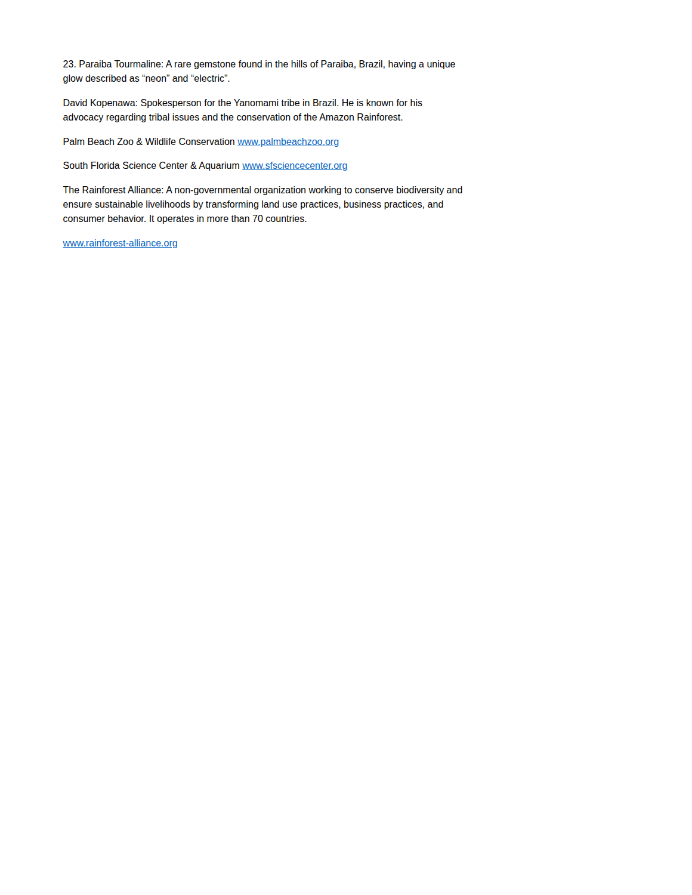23. Paraiba Tourmaline: A rare gemstone found in the hills of Paraiba, Brazil, having a unique glow described as “neon” and “electric”.
David Kopenawa: Spokesperson for the Yanomami tribe in Brazil. He is known for his advocacy regarding tribal issues and the conservation of the Amazon Rainforest.
Palm Beach Zoo & Wildlife Conservation www.palmbeachzoo.org
South Florida Science Center & Aquarium www.sfsciencecenter.org
The Rainforest Alliance: A non-governmental organization working to conserve biodiversity and ensure sustainable livelihoods by transforming land use practices, business practices, and consumer behavior. It operates in more than 70 countries.
www.rainforest-alliance.org